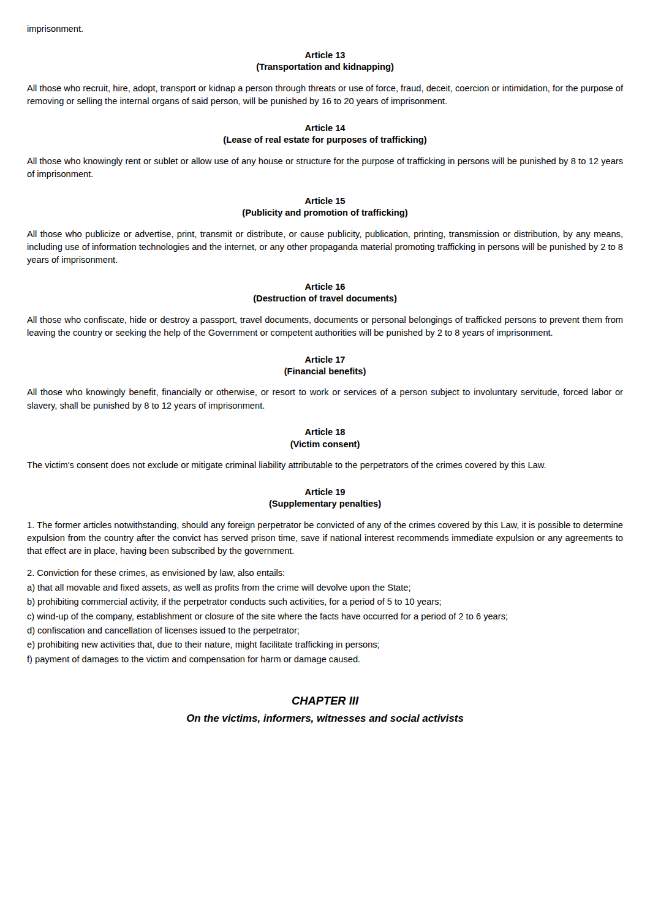imprisonment.
Article 13
(Transportation and kidnapping)
All those who recruit, hire, adopt, transport or kidnap a person through threats or use of force, fraud, deceit, coercion or intimidation, for the purpose of removing or selling the internal organs of said person, will be punished by 16 to 20 years of imprisonment.
Article 14
(Lease of real estate for purposes of trafficking)
All those who knowingly rent or sublet or allow use of any house or structure for the purpose of trafficking in persons will be punished by 8 to 12 years of imprisonment.
Article 15
(Publicity and promotion of trafficking)
All those who publicize or advertise, print, transmit or distribute, or cause publicity, publication, printing, transmission or distribution, by any means, including use of information technologies and the internet, or any other propaganda material promoting trafficking in persons will be punished by 2 to 8 years of imprisonment.
Article 16
(Destruction of travel documents)
All those who confiscate, hide or destroy a passport, travel documents, documents or personal belongings of trafficked persons to prevent them from leaving the country or seeking the help of the Government or competent authorities will be punished by 2 to 8 years of imprisonment.
Article 17
(Financial benefits)
All those who knowingly benefit, financially or otherwise, or resort to work or services of a person subject to involuntary servitude, forced labor or slavery, shall be punished by 8 to 12 years of imprisonment.
Article 18
(Victim consent)
The victim's consent does not exclude or mitigate criminal liability attributable to the perpetrators of the crimes covered by this Law.
Article 19
(Supplementary penalties)
1. The former articles notwithstanding, should any foreign perpetrator be convicted of any of the crimes covered by this Law, it is possible to determine expulsion from the country after the convict has served prison time, save if national interest recommends immediate expulsion or any agreements to that effect are in place, having been subscribed by the government.
2. Conviction for these crimes, as envisioned by law, also entails:
a) that all movable and fixed assets, as well as profits from the crime will devolve upon the State;
b) prohibiting commercial activity, if the perpetrator conducts such activities, for a period of 5 to 10 years;
c) wind-up of the company, establishment or closure of the site where the facts have occurred for a period of 2 to 6 years;
d) confiscation and cancellation of licenses issued to the perpetrator;
e) prohibiting new activities that, due to their nature, might facilitate trafficking in persons;
f) payment of damages to the victim and compensation for harm or damage caused.
CHAPTER III On the victims, informers, witnesses and social activists